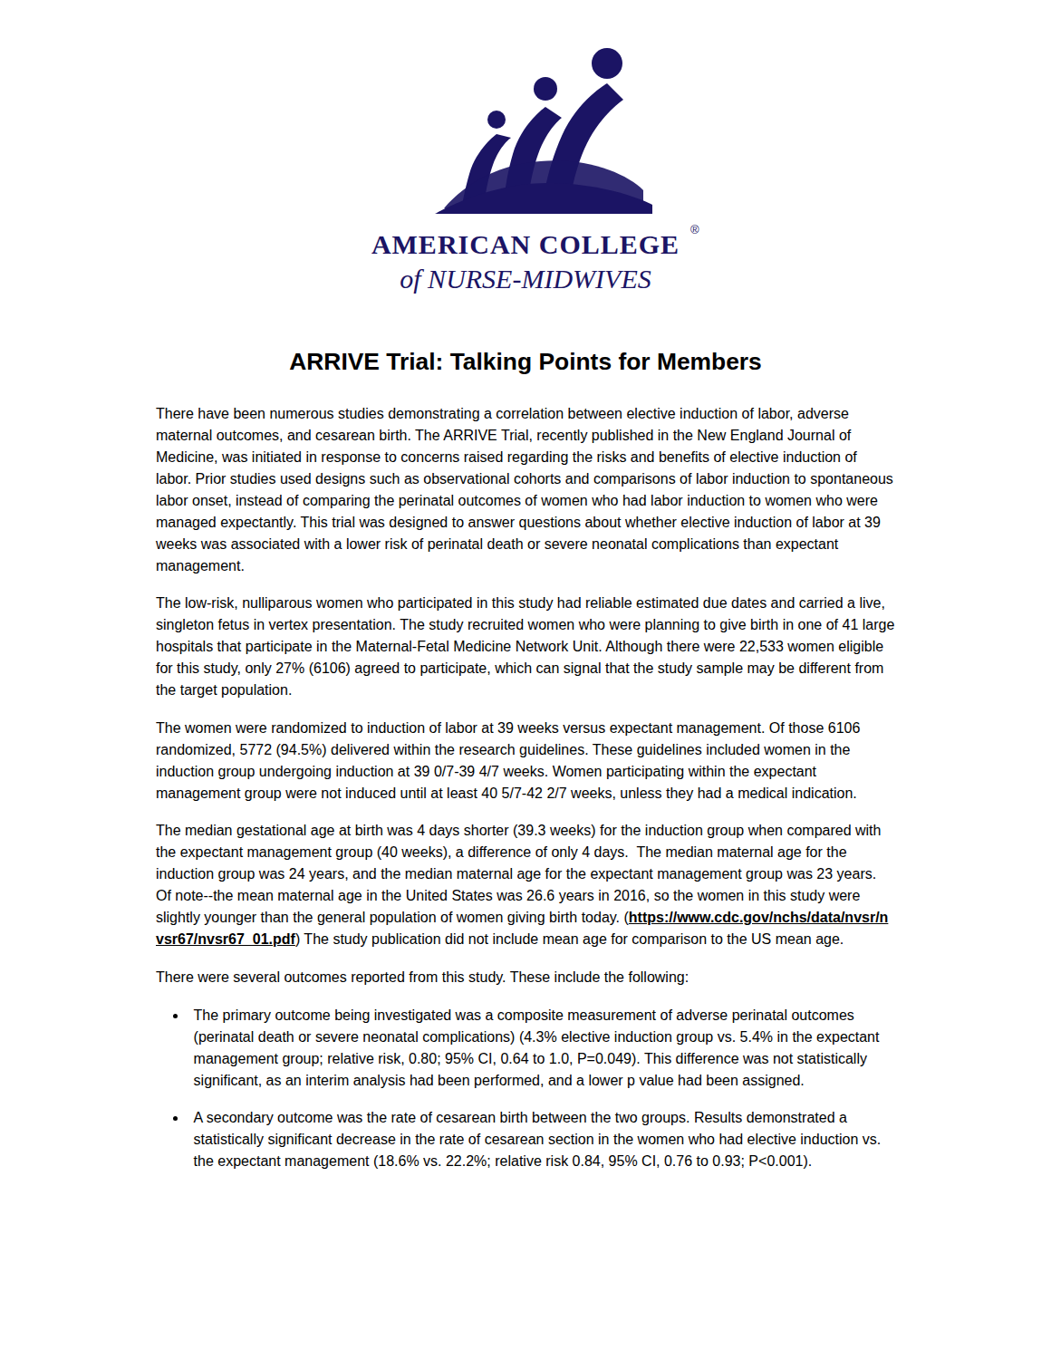AMERICAN COLLEGE of NURSE-MIDWIVES ®
ARRIVE Trial: Talking Points for Members
There have been numerous studies demonstrating a correlation between elective induction of labor, adverse maternal outcomes, and cesarean birth. The ARRIVE Trial, recently published in the New England Journal of Medicine, was initiated in response to concerns raised regarding the risks and benefits of elective induction of labor. Prior studies used designs such as observational cohorts and comparisons of labor induction to spontaneous labor onset, instead of comparing the perinatal outcomes of women who had labor induction to women who were managed expectantly. This trial was designed to answer questions about whether elective induction of labor at 39 weeks was associated with a lower risk of perinatal death or severe neonatal complications than expectant management.
The low-risk, nulliparous women who participated in this study had reliable estimated due dates and carried a live, singleton fetus in vertex presentation. The study recruited women who were planning to give birth in one of 41 large hospitals that participate in the Maternal-Fetal Medicine Network Unit. Although there were 22,533 women eligible for this study, only 27% (6106) agreed to participate, which can signal that the study sample may be different from the target population.
The women were randomized to induction of labor at 39 weeks versus expectant management. Of those 6106 randomized, 5772 (94.5%) delivered within the research guidelines. These guidelines included women in the induction group undergoing induction at 39 0/7-39 4/7 weeks. Women participating within the expectant management group were not induced until at least 40 5/7-42 2/7 weeks, unless they had a medical indication.
The median gestational age at birth was 4 days shorter (39.3 weeks) for the induction group when compared with the expectant management group (40 weeks), a difference of only 4 days. The median maternal age for the induction group was 24 years, and the median maternal age for the expectant management group was 23 years. Of note--the mean maternal age in the United States was 26.6 years in 2016, so the women in this study were slightly younger than the general population of women giving birth today. (https://www.cdc.gov/nchs/data/nvsr/nvsr67/nvsr67_01.pdf) The study publication did not include mean age for comparison to the US mean age.
There were several outcomes reported from this study. These include the following:
The primary outcome being investigated was a composite measurement of adverse perinatal outcomes (perinatal death or severe neonatal complications) (4.3% elective induction group vs. 5.4% in the expectant management group; relative risk, 0.80; 95% CI, 0.64 to 1.0, P=0.049). This difference was not statistically significant, as an interim analysis had been performed, and a lower p value had been assigned.
A secondary outcome was the rate of cesarean birth between the two groups. Results demonstrated a statistically significant decrease in the rate of cesarean section in the women who had elective induction vs. the expectant management (18.6% vs. 22.2%; relative risk 0.84, 95% CI, 0.76 to 0.93; P<0.001).